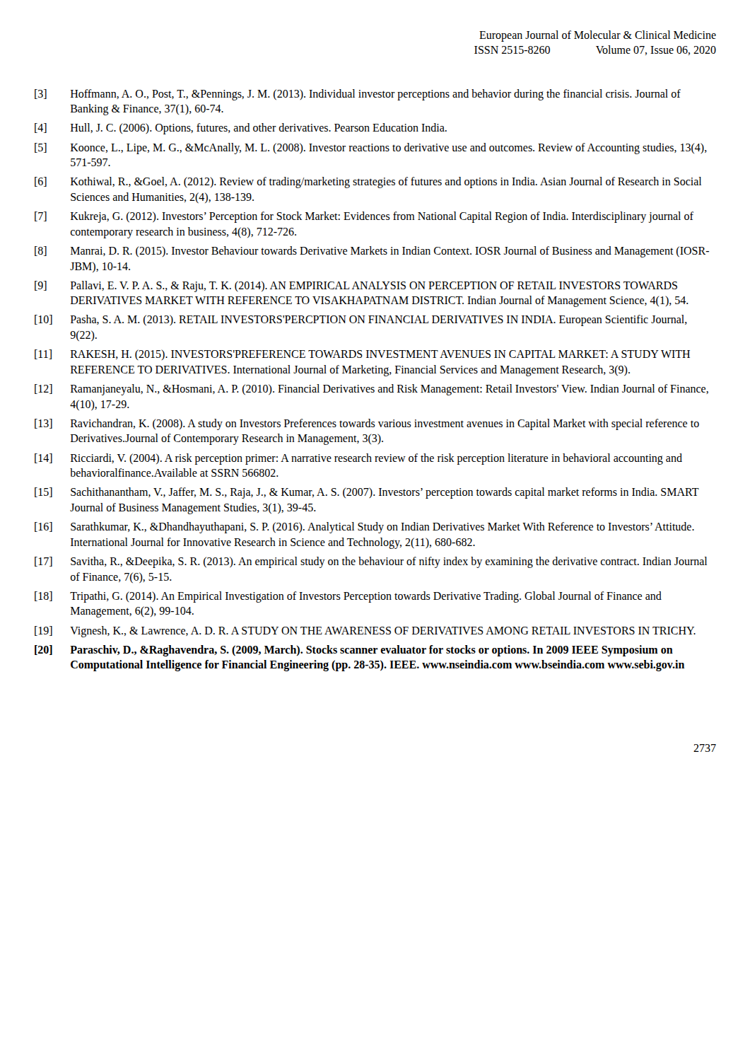European Journal of Molecular & Clinical Medicine ISSN 2515-8260 Volume 07, Issue 06, 2020
[3] Hoffmann, A. O., Post, T., &Pennings, J. M. (2013). Individual investor perceptions and behavior during the financial crisis. Journal of Banking & Finance, 37(1), 60-74.
[4] Hull, J. C. (2006). Options, futures, and other derivatives. Pearson Education India.
[5] Koonce, L., Lipe, M. G., &McAnally, M. L. (2008). Investor reactions to derivative use and outcomes. Review of Accounting studies, 13(4), 571-597.
[6] Kothiwal, R., &Goel, A. (2012). Review of trading/marketing strategies of futures and options in India. Asian Journal of Research in Social Sciences and Humanities, 2(4), 138-139.
[7] Kukreja, G. (2012). Investors’ Perception for Stock Market: Evidences from National Capital Region of India. Interdisciplinary journal of contemporary research in business, 4(8), 712-726.
[8] Manrai, D. R. (2015). Investor Behaviour towards Derivative Markets in Indian Context. IOSR Journal of Business and Management (IOSR-JBM), 10-14.
[9] Pallavi, E. V. P. A. S., & Raju, T. K. (2014). AN EMPIRICAL ANALYSIS ON PERCEPTION OF RETAIL INVESTORS TOWARDS DERIVATIVES MARKET WITH REFERENCE TO VISAKHAPATNAM DISTRICT. Indian Journal of Management Science, 4(1), 54.
[10] Pasha, S. A. M. (2013). RETAIL INVESTORS'PERCPTION ON FINANCIAL DERIVATIVES IN INDIA. European Scientific Journal, 9(22).
[11] RAKESH, H. (2015). INVESTORS'PREFERENCE TOWARDS INVESTMENT AVENUES IN CAPITAL MARKET: A STUDY WITH REFERENCE TO DERIVATIVES. International Journal of Marketing, Financial Services and Management Research, 3(9).
[12] Ramanjaneyalu, N., &Hosmani, A. P. (2010). Financial Derivatives and Risk Management: Retail Investors' View. Indian Journal of Finance, 4(10), 17-29.
[13] Ravichandran, K. (2008). A study on Investors Preferences towards various investment avenues in Capital Market with special reference to Derivatives.Journal of Contemporary Research in Management, 3(3).
[14] Ricciardi, V. (2004). A risk perception primer: A narrative research review of the risk perception literature in behavioral accounting and behavioralfinance.Available at SSRN 566802.
[15] Sachithanantham, V., Jaffer, M. S., Raja, J., & Kumar, A. S. (2007). Investors’ perception towards capital market reforms in India. SMART Journal of Business Management Studies, 3(1), 39-45.
[16] Sarathkumar, K., &Dhandhayuthapani, S. P. (2016). Analytical Study on Indian Derivatives Market With Reference to Investors’ Attitude. International Journal for Innovative Research in Science and Technology, 2(11), 680-682.
[17] Savitha, R., &Deepika, S. R. (2013). An empirical study on the behaviour of nifty index by examining the derivative contract. Indian Journal of Finance, 7(6), 5-15.
[18] Tripathi, G. (2014). An Empirical Investigation of Investors Perception towards Derivative Trading. Global Journal of Finance and Management, 6(2), 99-104.
[19] Vignesh, K., & Lawrence, A. D. R. A STUDY ON THE AWARENESS OF DERIVATIVES AMONG RETAIL INVESTORS IN TRICHY.
[20] Paraschiv, D., &Raghavendra, S. (2009, March). Stocks scanner evaluator for stocks or options. In 2009 IEEE Symposium on Computational Intelligence for Financial Engineering (pp. 28-35). IEEE. www.nseindia.com www.bseindia.com www.sebi.gov.in
2737